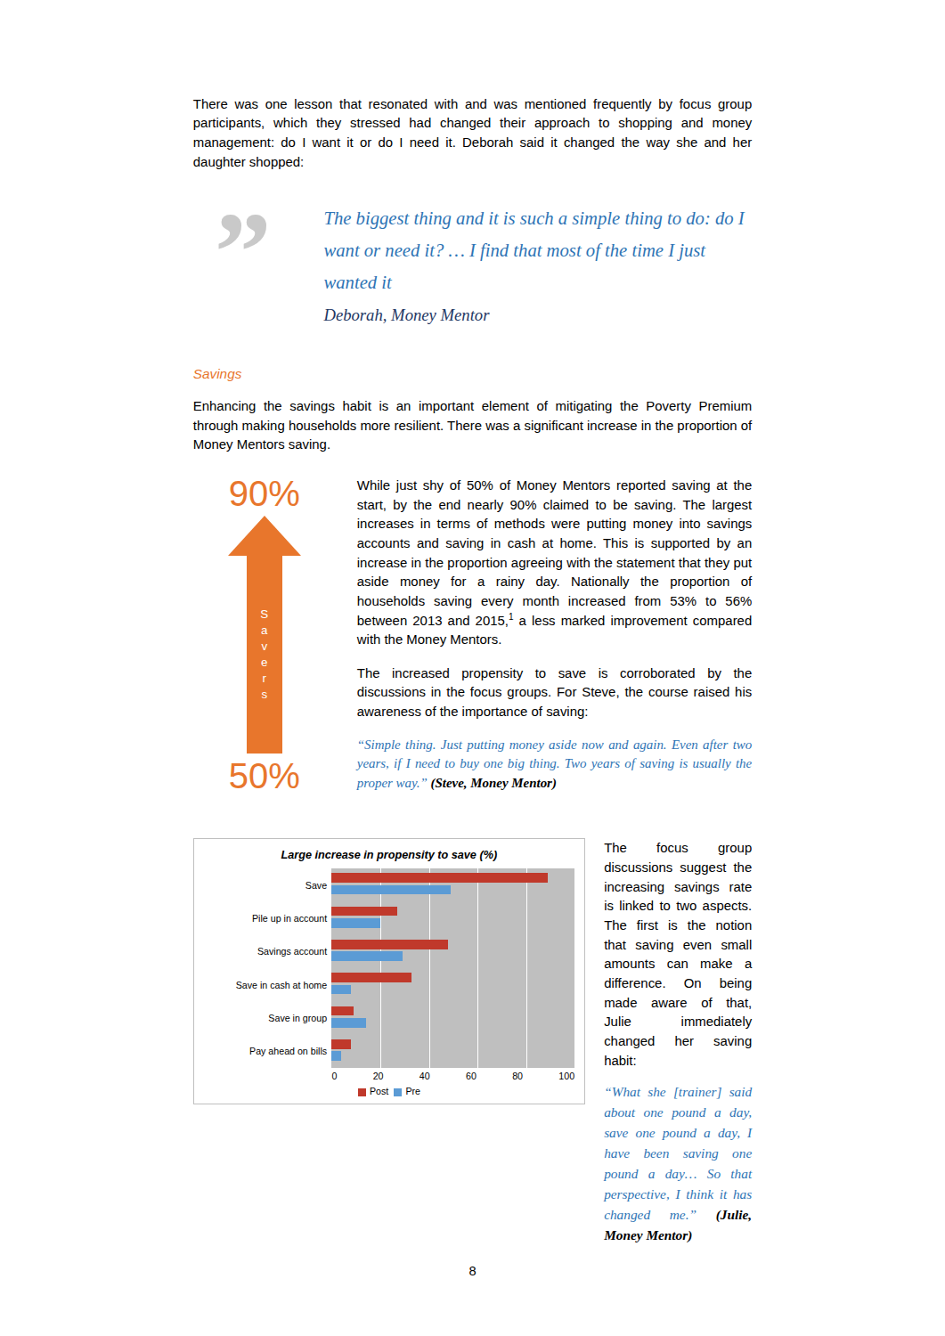There was one lesson that resonated with and was mentioned frequently by focus group participants, which they stressed had changed their approach to shopping and money management: do I want it or do I need it. Deborah said it changed the way she and her daughter shopped:
”
The biggest thing and it is such a simple thing to do: do I want or need it? … I find that most of the time I just wanted it
Deborah, Money Mentor
Savings
Enhancing the savings habit is an important element of mitigating the Poverty Premium through making households more resilient. There was a significant increase in the proportion of Money Mentors saving.
90%
Savers
50%
While just shy of 50% of Money Mentors reported saving at the start, by the end nearly 90% claimed to be saving. The largest increases in terms of methods were putting money into savings accounts and saving in cash at home. This is supported by an increase in the proportion agreeing with the statement that they put aside money for a rainy day. Nationally the proportion of households saving every month increased from 53% to 56% between 2013 and 2015,1 a less marked improvement compared with the Money Mentors.
The increased propensity to save is corroborated by the discussions in the focus groups. For Steve, the course raised his awareness of the importance of saving:
“Simple thing. Just putting money aside now and again. Even after two years, if I need to buy one big thing. Two years of saving is usually the proper way.” (Steve, Money Mentor)
Large increase in propensity to save (%)
Save
Pile up in account
Savings account
Save in cash at home
Save in group
Pay ahead on bills
020406080100
Post Pre
The focus group discussions suggest the increasing savings rate is linked to two aspects. The first is the notion that saving even small amounts can make a difference. On being made aware of that, Julie immediately changed her saving habit:
“What she [trainer] said about one pound a day, save one pound a day, I have been saving one pound a day… So that perspective, I think it has changed me.” (Julie, Money Mentor)
8